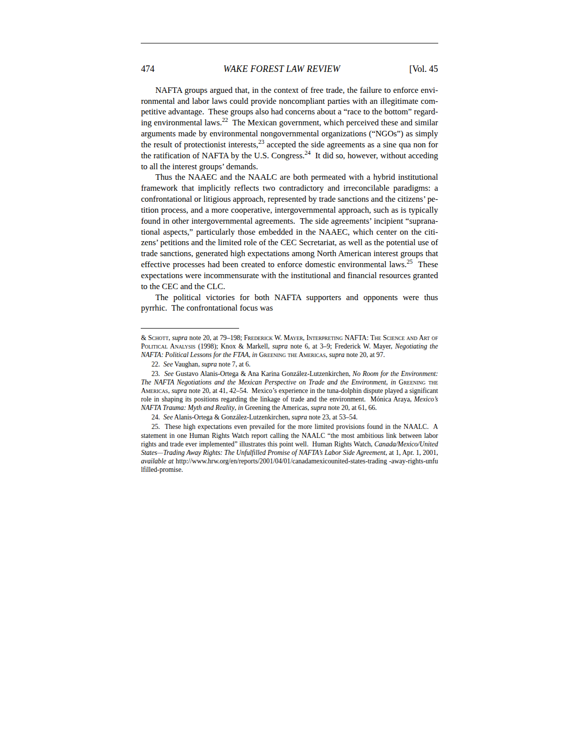474 WAKE FOREST LAW REVIEW [Vol. 45
NAFTA groups argued that, in the context of free trade, the failure to enforce environmental and labor laws could provide noncompliant parties with an illegitimate competitive advantage. These groups also had concerns about a “race to the bottom” regarding environmental laws.22 The Mexican government, which perceived these and similar arguments made by environmental nongovernmental organizations (“NGOs”) as simply the result of protectionist interests,23 accepted the side agreements as a sine qua non for the ratification of NAFTA by the U.S. Congress.24 It did so, however, without acceding to all the interest groups’ demands.
Thus the NAAEC and the NAALC are both permeated with a hybrid institutional framework that implicitly reflects two contradictory and irreconcilable paradigms: a confrontational or litigious approach, represented by trade sanctions and the citizens’ petition process, and a more cooperative, intergovernmental approach, such as is typically found in other intergovernmental agreements. The side agreements’ incipient “supranational aspects,” particularly those embedded in the NAAEC, which center on the citizens’ petitions and the limited role of the CEC Secretariat, as well as the potential use of trade sanctions, generated high expectations among North American interest groups that effective processes had been created to enforce domestic environmental laws.25 These expectations were incommensurate with the institutional and financial resources granted to the CEC and the CLC.
The political victories for both NAFTA supporters and opponents were thus pyrrhic. The confrontational focus was
& Schott, supra note 20, at 79–198; Frederick W. Mayer, Interpreting NAFTA: The Science and Art of Political Analysis (1998); Knox & Markell, supra note 6, at 3–9; Frederick W. Mayer, Negotiating the NAFTA: Political Lessons for the FTAA, in Greening the Americas, supra note 20, at 97.
22. See Vaughan, supra note 7, at 6.
23. See Gustavo Alanis-Ortega & Ana Karina González-Lutzenkirchen, No Room for the Environment: The NAFTA Negotiations and the Mexican Perspective on Trade and the Environment, in Greening the Americas, supra note 20, at 41, 42–54. Mexico’s experience in the tuna-dolphin dispute played a significant role in shaping its positions regarding the linkage of trade and the environment. Mónica Araya, Mexico’s NAFTA Trauma: Myth and Reality, in Greening the Americas, supra note 20, at 61, 66.
24. See Alanis-Ortega & González-Lutzenkirchen, supra note 23, at 53–54.
25. These high expectations even prevailed for the more limited provisions found in the NAALC. A statement in one Human Rights Watch report calling the NAALC “the most ambitious link between labor rights and trade ever implemented” illustrates this point well. Human Rights Watch, Canada/Mexico/United States—Trading Away Rights: The Unfulfilled Promise of NAFTA’s Labor Side Agreement, at 1, Apr. 1, 2001, available at http://www.hrw.org/en/reports/2001/04/01/canadamexicounited-states-trading -away-rights-unfulfilled-promise.